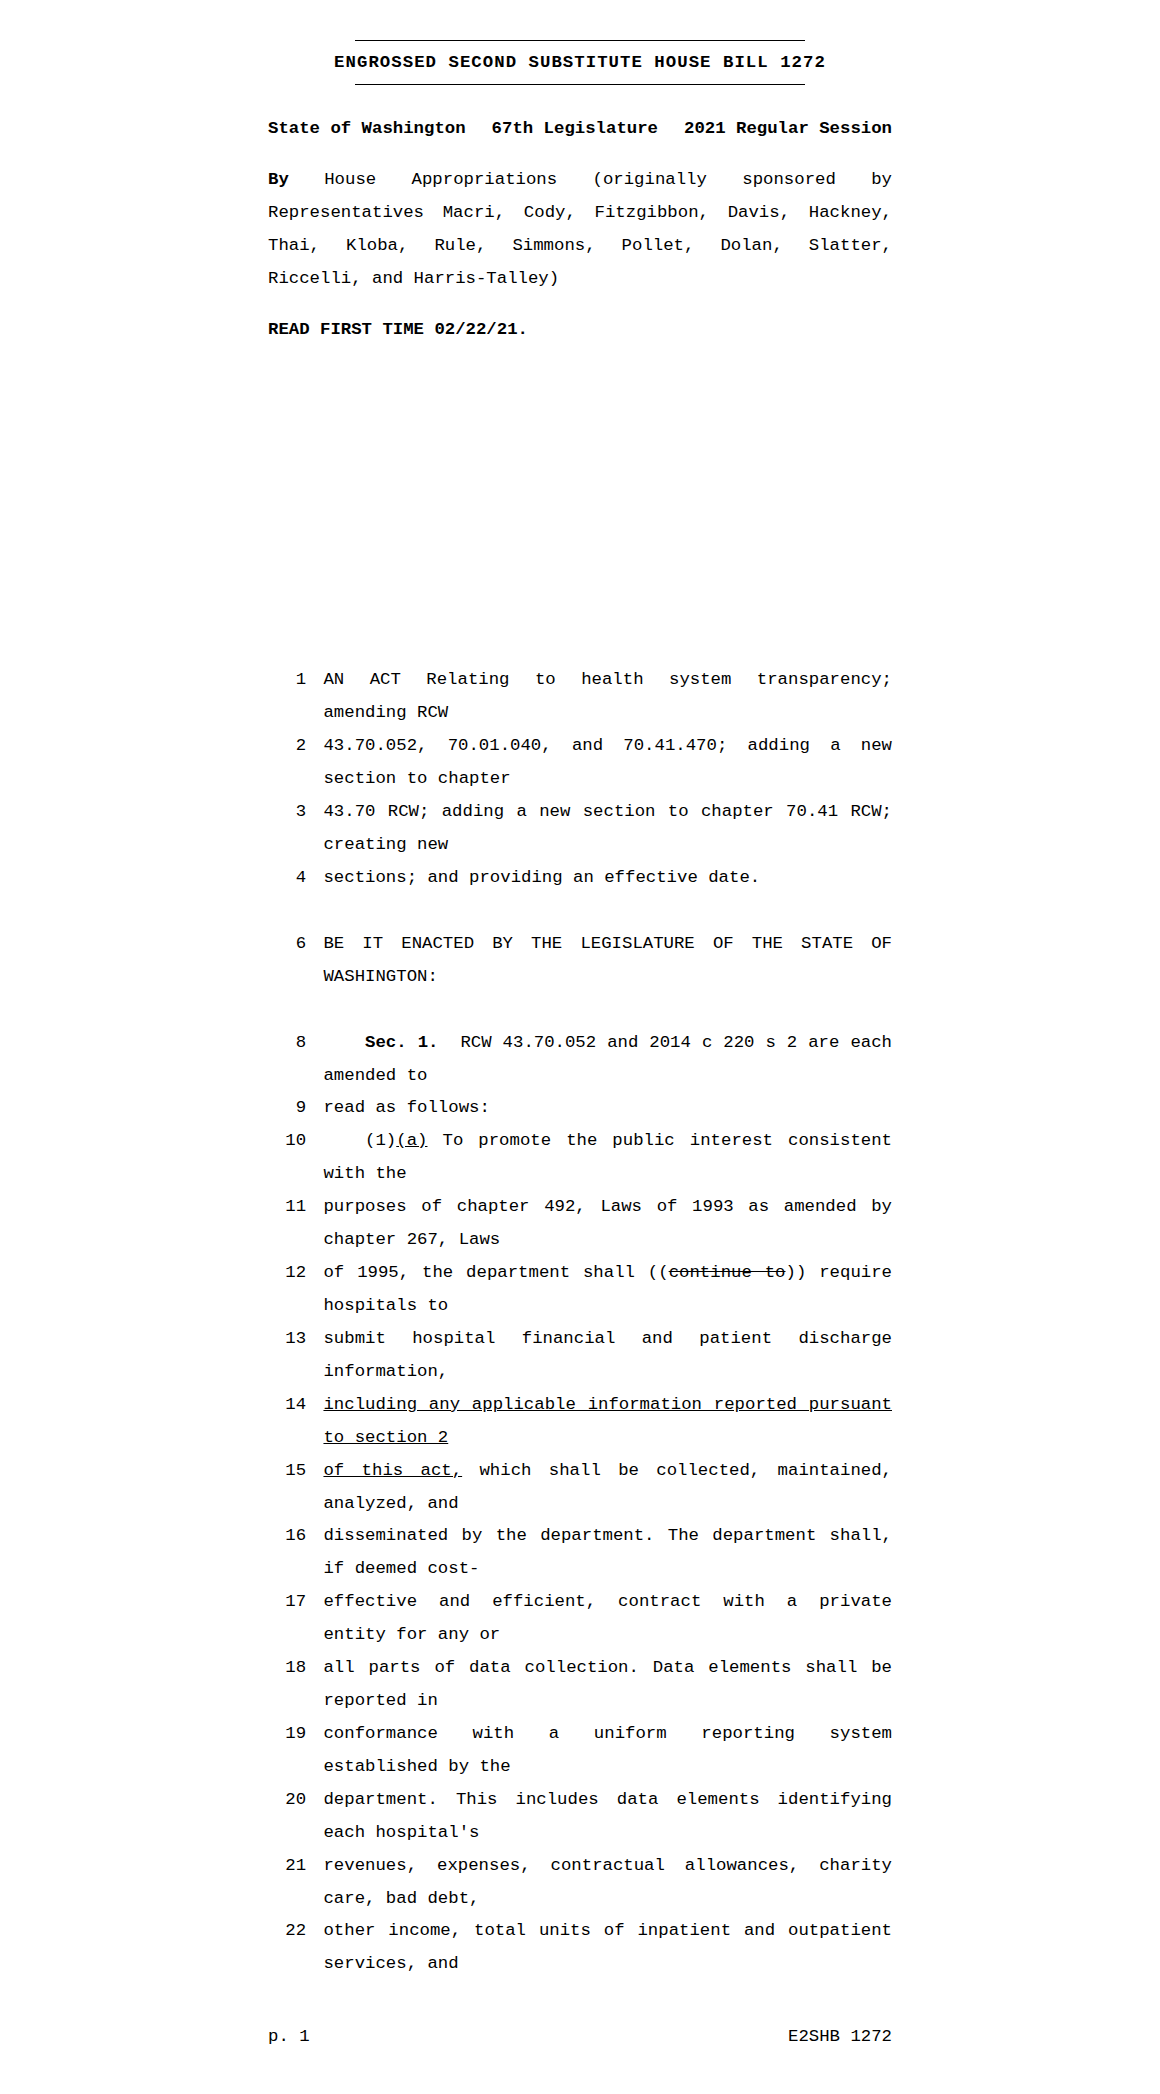ENGROSSED SECOND SUBSTITUTE HOUSE BILL 1272
State of Washington 67th Legislature 2021 Regular Session
By House Appropriations (originally sponsored by Representatives Macri, Cody, Fitzgibbon, Davis, Hackney, Thai, Kloba, Rule, Simmons, Pollet, Dolan, Slatter, Riccelli, and Harris-Talley)
READ FIRST TIME 02/22/21.
AN ACT Relating to health system transparency; amending RCW
43.70.052, 70.01.040, and 70.41.470; adding a new section to chapter
43.70 RCW; adding a new section to chapter 70.41 RCW; creating new
sections; and providing an effective date.
BE IT ENACTED BY THE LEGISLATURE OF THE STATE OF WASHINGTON:
Sec. 1. RCW 43.70.052 and 2014 c 220 s 2 are each amended to
read as follows:
(1)(a) To promote the public interest consistent with the
purposes of chapter 492, Laws of 1993 as amended by chapter 267, Laws
of 1995, the department shall ((continue to)) require hospitals to
submit hospital financial and patient discharge information,
including any applicable information reported pursuant to section 2
of this act, which shall be collected, maintained, analyzed, and
disseminated by the department. The department shall, if deemed cost-
effective and efficient, contract with a private entity for any or
all parts of data collection. Data elements shall be reported in
conformance with a uniform reporting system established by the
department. This includes data elements identifying each hospital's
revenues, expenses, contractual allowances, charity care, bad debt,
other income, total units of inpatient and outpatient services, and
p. 1 E2SHB 1272